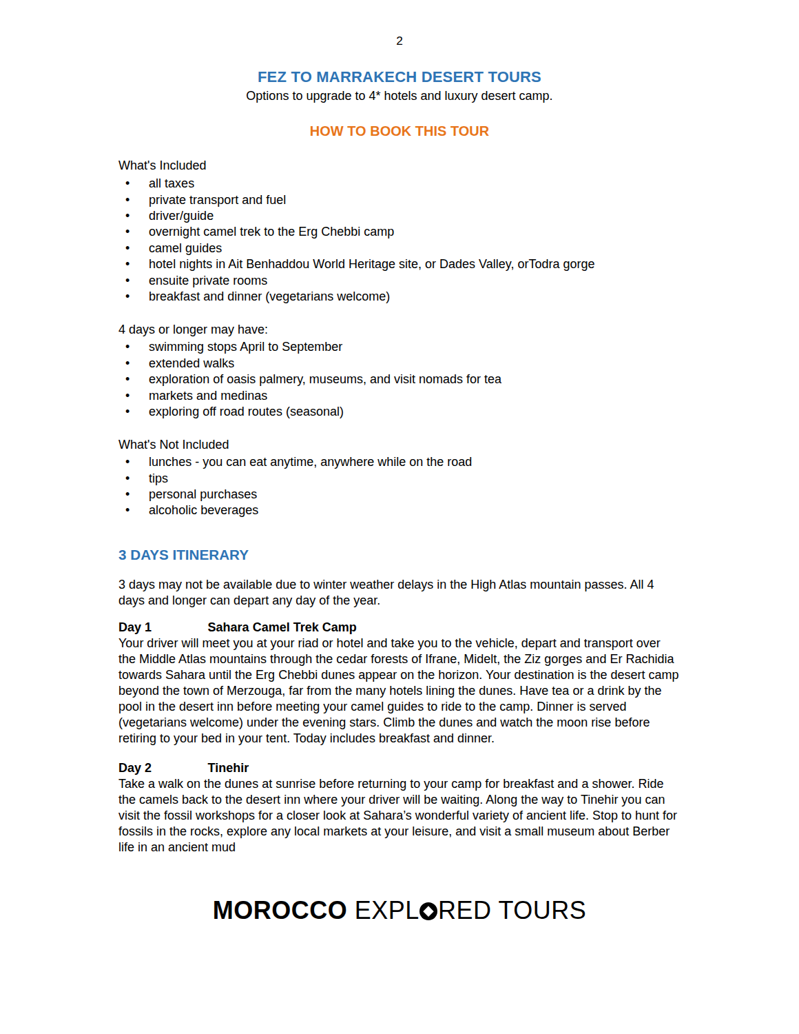2
FEZ TO MARRAKECH DESERT TOURS
Options to upgrade to 4* hotels and luxury desert camp.
HOW TO BOOK THIS TOUR
What's Included
all taxes
private transport and fuel
driver/guide
overnight camel trek to the Erg Chebbi camp
camel guides
hotel nights in Ait Benhaddou World Heritage site, or Dades Valley, orTodra gorge
ensuite private rooms
breakfast and dinner (vegetarians welcome)
4 days or longer may have:
swimming stops April to September
extended walks
exploration of oasis palmery, museums, and visit nomads for tea
markets and medinas
exploring off road routes (seasonal)
What's Not Included
lunches - you can eat anytime, anywhere while on the road
tips
personal purchases
alcoholic beverages
3 DAYS ITINERARY
3 days may not be available due to winter weather delays in the High Atlas mountain passes. All 4 days and longer can depart any day of the year.
Day 1 Sahara Camel Trek Camp
Your driver will meet you at your riad or hotel and take you to the vehicle, depart and transport over the Middle Atlas mountains through the cedar forests of Ifrane, Midelt, the Ziz gorges and Er Rachidia towards Sahara until the Erg Chebbi dunes appear on the horizon. Your destination is the desert camp beyond the town of Merzouga, far from the many hotels lining the dunes. Have tea or a drink by the pool in the desert inn before meeting your camel guides to ride to the camp. Dinner is served (vegetarians welcome) under the evening stars. Climb the dunes and watch the moon rise before retiring to your bed in your tent. Today includes breakfast and dinner.
Day 2 Tinehir
Take a walk on the dunes at sunrise before returning to your camp for breakfast and a shower. Ride the camels back to the desert inn where your driver will be waiting. Along the way to Tinehir you can visit the fossil workshops for a closer look at Sahara’s wonderful variety of ancient life. Stop to hunt for fossils in the rocks, explore any local markets at your leisure, and visit a small museum about Berber life in an ancient mud
MOROCCO EXPL RED TOURS